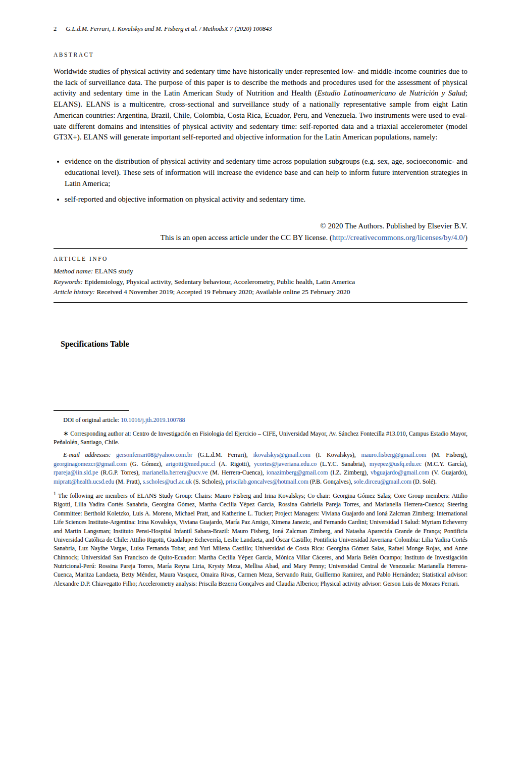2 G.L.d.M. Ferrari, I. Kovalskys and M. Fisberg et al. / MethodsX 7 (2020) 100843
Abstract
Worldwide studies of physical activity and sedentary time have historically under-represented low- and middle-income countries due to the lack of surveillance data. The purpose of this paper is to describe the methods and procedures used for the assessment of physical activity and sedentary time in the Latin American Study of Nutrition and Health (Estudio Latinoamericano de Nutrición y Salud; ELANS). ELANS is a multicentre, cross-sectional and surveillance study of a nationally representative sample from eight Latin American countries: Argentina, Brazil, Chile, Colombia, Costa Rica, Ecuador, Peru, and Venezuela. Two instruments were used to evaluate different domains and intensities of physical activity and sedentary time: self-reported data and a triaxial accelerometer (model GT3X+). ELANS will generate important self-reported and objective information for the Latin American populations, namely:
evidence on the distribution of physical activity and sedentary time across population subgroups (e.g. sex, age, socioeconomic- and educational level). These sets of information will increase the evidence base and can help to inform future intervention strategies in Latin America;
self-reported and objective information on physical activity and sedentary time.
© 2020 The Authors. Published by Elsevier B.V.
This is an open access article under the CC BY license. (http://creativecommons.org/licenses/by/4.0/)
Article info
Method name: ELANS study
Keywords: Epidemiology, Physical activity, Sedentary behaviour, Accelerometry, Public health, Latin America
Article history: Received 4 November 2019; Accepted 19 February 2020; Available online 25 February 2020
Specifications Table
DOI of original article: 10.1016/j.jth.2019.100788
∗ Corresponding author at: Centro de Investigación en Fisiologia del Ejercicio – CIFE, Universidad Mayor, Av. Sánchez Fontecilla #13.010, Campus Estadio Mayor, Peñalolén, Santiago, Chile.
E-mail addresses: gersonferrari08@yahoo.com.br (G.L.d.M. Ferrari), ikovalskys@gmail.com (I. Kovalskys), mauro.fisberg@gmail.com (M. Fisberg), georginagomezcr@gmail.com (G. Gómez), arigotti@med.puc.cl (A. Rigotti), ycortes@javeriana.edu.co (L.Y.C. Sanabria), myepez@usfq.edu.ec (M.C.Y. García), rpareja@iin.sld.pe (R.G.P. Torres), marianella.herrera@ucv.ve (M. Herrera-Cuenca), ionazimberg@gmail.com (I.Z. Zimberg), vbguajardo@gmail.com (V. Guajardo), mipratt@health.ucsd.edu (M. Pratt), s.scholes@ucl.ac.uk (S. Scholes), priscilab.goncalves@hotmail.com (P.B. Gonçalves), sole.dirceu@gmail.com (D. Solé).
1 The following are members of ELANS Study Group: Chairs: Mauro Fisberg and Irina Kovalskys; Co-chair: Georgina Gómez Salas; Core Group members: Attilio Rigotti, Lilia Yadira Cortés Sanabria, Georgina Gómez, Martha Cecilia Yépez García, Rossina Gabriella Pareja Torres, and Marianella Herrera-Cuenca; Steering Committee: Berthold Koletzko, Luis A. Moreno, Michael Pratt, and Katherine L. Tucker; Project Managers: Viviana Guajardo and Ioná Zalcman Zimberg; International Life Sciences Institute-Argentina: Irina Kovalskys, Viviana Guajardo, María Paz Amigo, Ximena Janezic, and Fernando Cardini; Universidad I Salud: Myriam Echeverry and Martin Langsman; Instituto Pensi-Hospital Infantil Sabara-Brazil: Mauro Fisberg, Ioná Zalcman Zimberg, and Natasha Aparecida Grande de França; Pontificia Universidad Católica de Chile: Attilio Rigotti, Guadalupe Echeverría, Leslie Landaeta, and Óscar Castillo; Pontificia Universidad Javeriana-Colombia: Lilia Yadira Cortés Sanabria, Luz Nayibe Vargas, Luisa Fernanda Tobar, and Yuri Milena Castillo; Universidad de Costa Rica: Georgina Gómez Salas, Rafael Monge Rojas, and Anne Chinnock; Universidad San Francisco de Quito-Ecuador: Martha Cecilia Yépez García, Mónica Villar Cáceres, and María Belén Ocampo; Instituto de Investigación Nutricional-Perú: Rossina Pareja Torres, María Reyna Liria, Krysty Meza, Mellisa Abad, and Mary Penny; Universidad Central de Venezuela: Marianella Herrera-Cuenca, Maritza Landaeta, Betty Méndez, Maura Vasquez, Omaira Rivas, Carmen Meza, Servando Ruiz, Guillermo Ramirez, and Pablo Hernández; Statistical advisor: Alexandre D.P. Chiavegatto Filho; Accelerometry analysis: Priscila Bezerra Gonçalves and Claudia Alberico; Physical activity advisor: Gerson Luis de Moraes Ferrari.